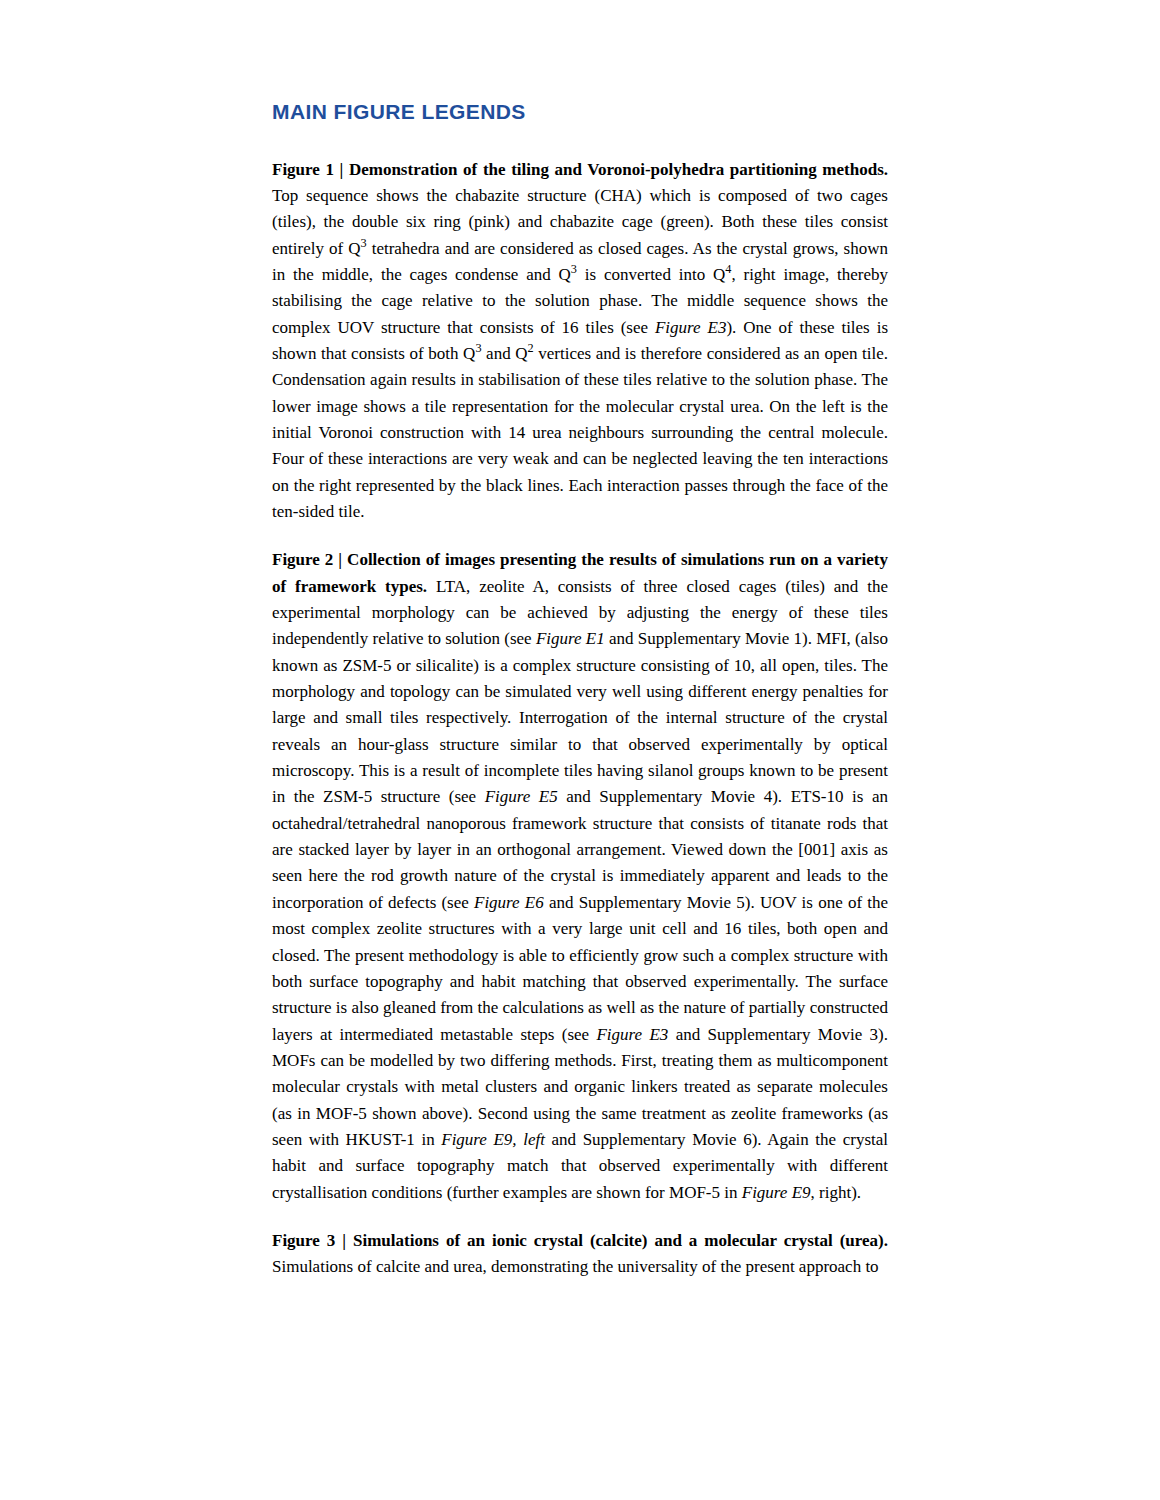MAIN FIGURE LEGENDS
Figure 1 | Demonstration of the tiling and Voronoi-polyhedra partitioning methods. Top sequence shows the chabazite structure (CHA) which is composed of two cages (tiles), the double six ring (pink) and chabazite cage (green). Both these tiles consist entirely of Q3 tetrahedra and are considered as closed cages. As the crystal grows, shown in the middle, the cages condense and Q3 is converted into Q4, right image, thereby stabilising the cage relative to the solution phase. The middle sequence shows the complex UOV structure that consists of 16 tiles (see Figure E3). One of these tiles is shown that consists of both Q3 and Q2 vertices and is therefore considered as an open tile. Condensation again results in stabilisation of these tiles relative to the solution phase. The lower image shows a tile representation for the molecular crystal urea. On the left is the initial Voronoi construction with 14 urea neighbours surrounding the central molecule. Four of these interactions are very weak and can be neglected leaving the ten interactions on the right represented by the black lines. Each interaction passes through the face of the ten-sided tile.
Figure 2 | Collection of images presenting the results of simulations run on a variety of framework types. LTA, zeolite A, consists of three closed cages (tiles) and the experimental morphology can be achieved by adjusting the energy of these tiles independently relative to solution (see Figure E1 and Supplementary Movie 1). MFI, (also known as ZSM-5 or silicalite) is a complex structure consisting of 10, all open, tiles. The morphology and topology can be simulated very well using different energy penalties for large and small tiles respectively. Interrogation of the internal structure of the crystal reveals an hour-glass structure similar to that observed experimentally by optical microscopy. This is a result of incomplete tiles having silanol groups known to be present in the ZSM-5 structure (see Figure E5 and Supplementary Movie 4). ETS-10 is an octahedral/tetrahedral nanoporous framework structure that consists of titanate rods that are stacked layer by layer in an orthogonal arrangement. Viewed down the [001] axis as seen here the rod growth nature of the crystal is immediately apparent and leads to the incorporation of defects (see Figure E6 and Supplementary Movie 5). UOV is one of the most complex zeolite structures with a very large unit cell and 16 tiles, both open and closed. The present methodology is able to efficiently grow such a complex structure with both surface topography and habit matching that observed experimentally. The surface structure is also gleaned from the calculations as well as the nature of partially constructed layers at intermediated metastable steps (see Figure E3 and Supplementary Movie 3). MOFs can be modelled by two differing methods. First, treating them as multicomponent molecular crystals with metal clusters and organic linkers treated as separate molecules (as in MOF-5 shown above). Second using the same treatment as zeolite frameworks (as seen with HKUST-1 in Figure E9, left and Supplementary Movie 6). Again the crystal habit and surface topography match that observed experimentally with different crystallisation conditions (further examples are shown for MOF-5 in Figure E9, right).
Figure 3 | Simulations of an ionic crystal (calcite) and a molecular crystal (urea). Simulations of calcite and urea, demonstrating the universality of the present approach to